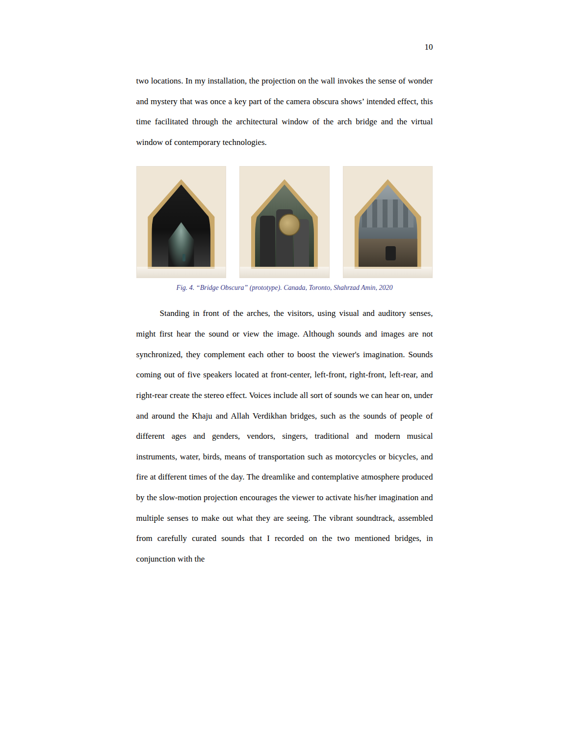10
two locations. In my installation, the projection on the wall invokes the sense of wonder and mystery that was once a key part of the camera obscura shows’ intended effect, this time facilitated through the architectural window of the arch bridge and the virtual window of contemporary technologies.
Fig. 4. “Bridge Obscura” (prototype). Canada, Toronto, Shahrzad Amin, 2020
Standing in front of the arches, the visitors, using visual and auditory senses, might first hear the sound or view the image. Although sounds and images are not synchronized, they complement each other to boost the viewer's imagination. Sounds coming out of five speakers located at front-center, left-front, right-front, left-rear, and right-rear create the stereo effect. Voices include all sort of sounds we can hear on, under and around the Khaju and Allah Verdikhan bridges, such as the sounds of people of different ages and genders, vendors, singers, traditional and modern musical instruments, water, birds, means of transportation such as motorcycles or bicycles, and fire at different times of the day. The dreamlike and contemplative atmosphere produced by the slow-motion projection encourages the viewer to activate his/her imagination and multiple senses to make out what they are seeing. The vibrant soundtrack, assembled from carefully curated sounds that I recorded on the two mentioned bridges, in conjunction with the